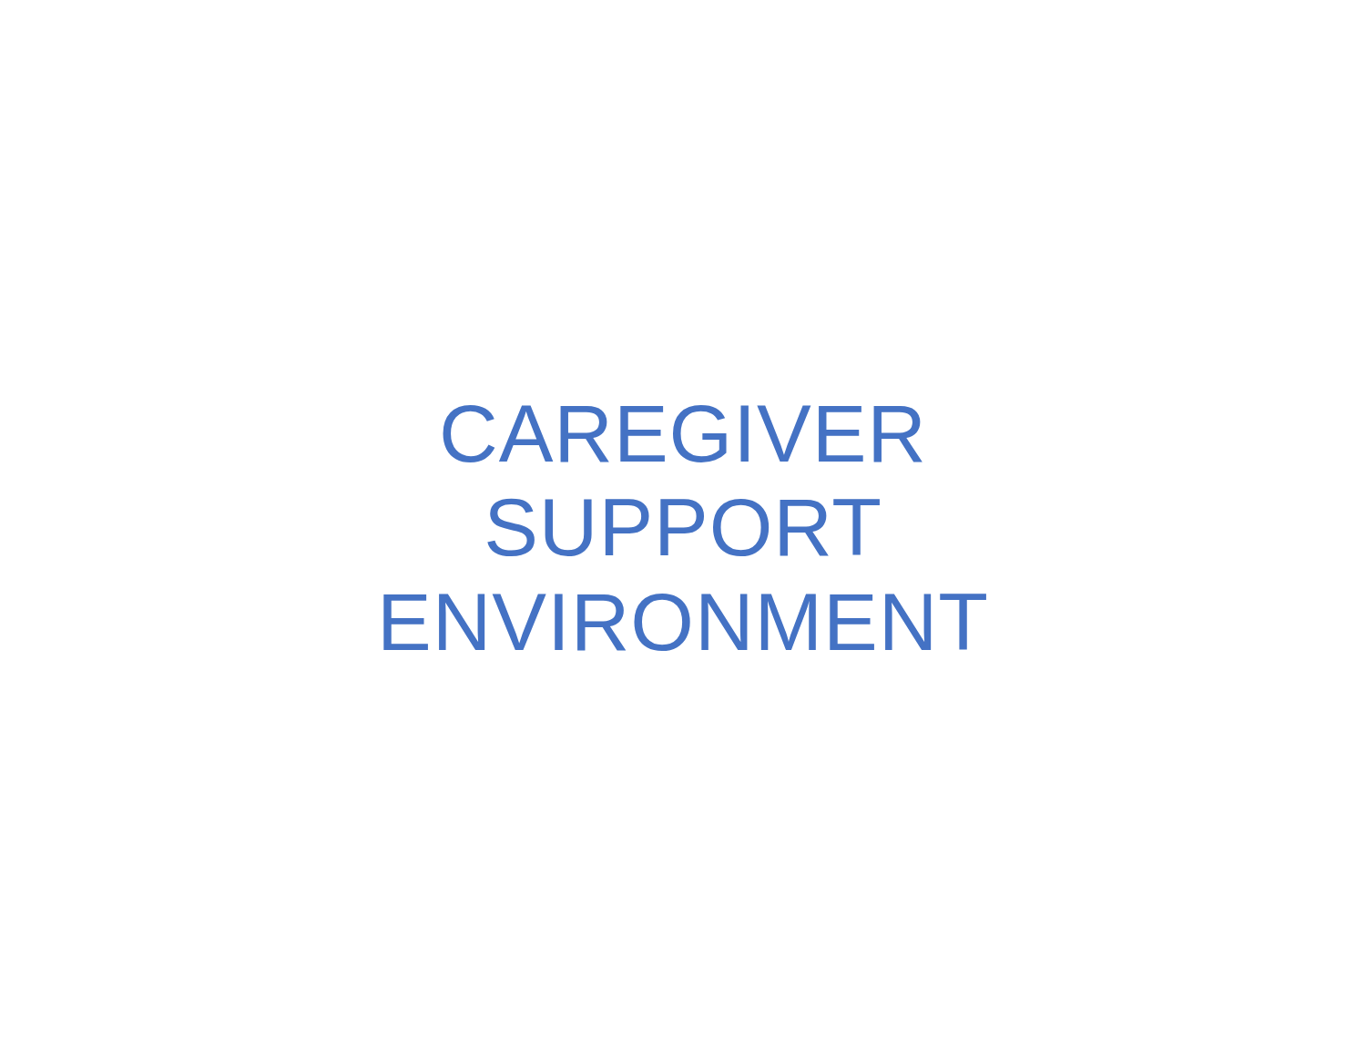CAREGIVER SUPPORT ENVIRONMENT